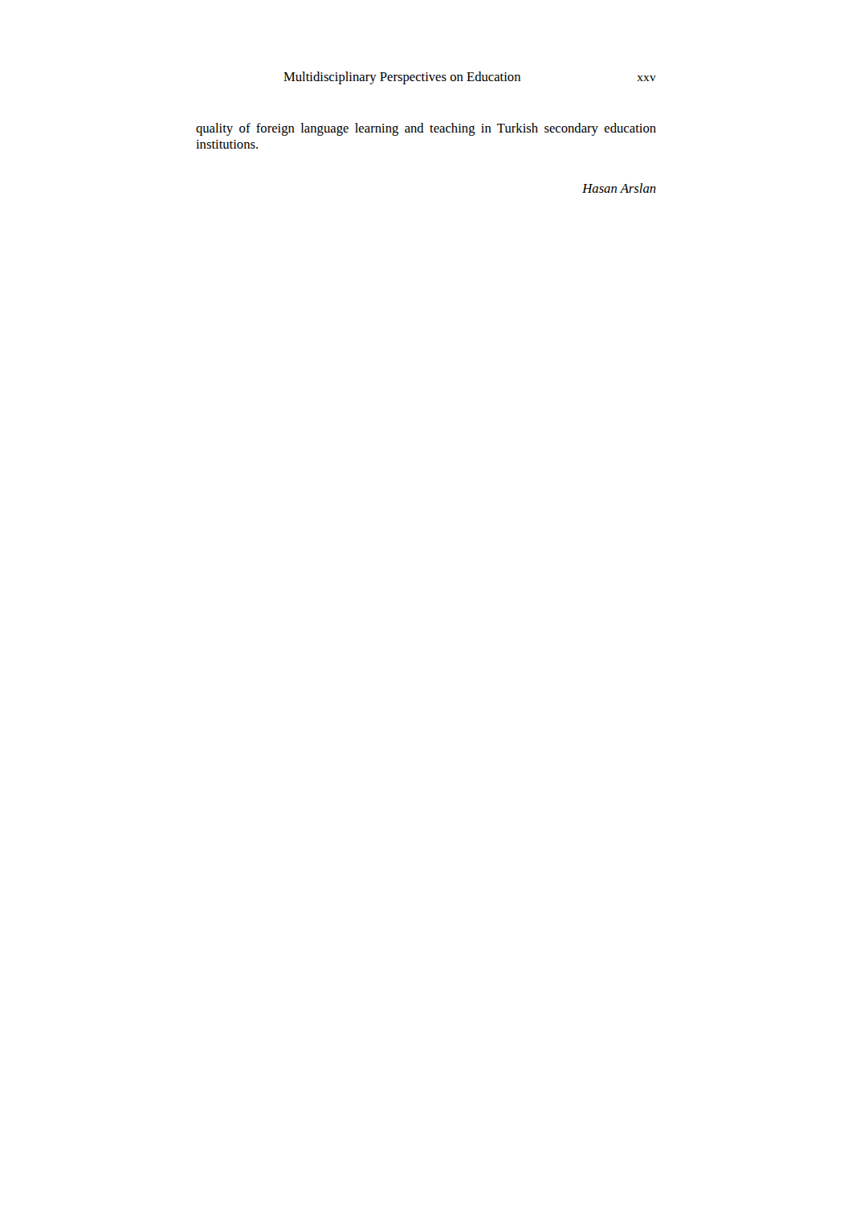Multidisciplinary Perspectives on Education xxv
quality of foreign language learning and teaching in Turkish secondary education institutions.
Hasan Arslan